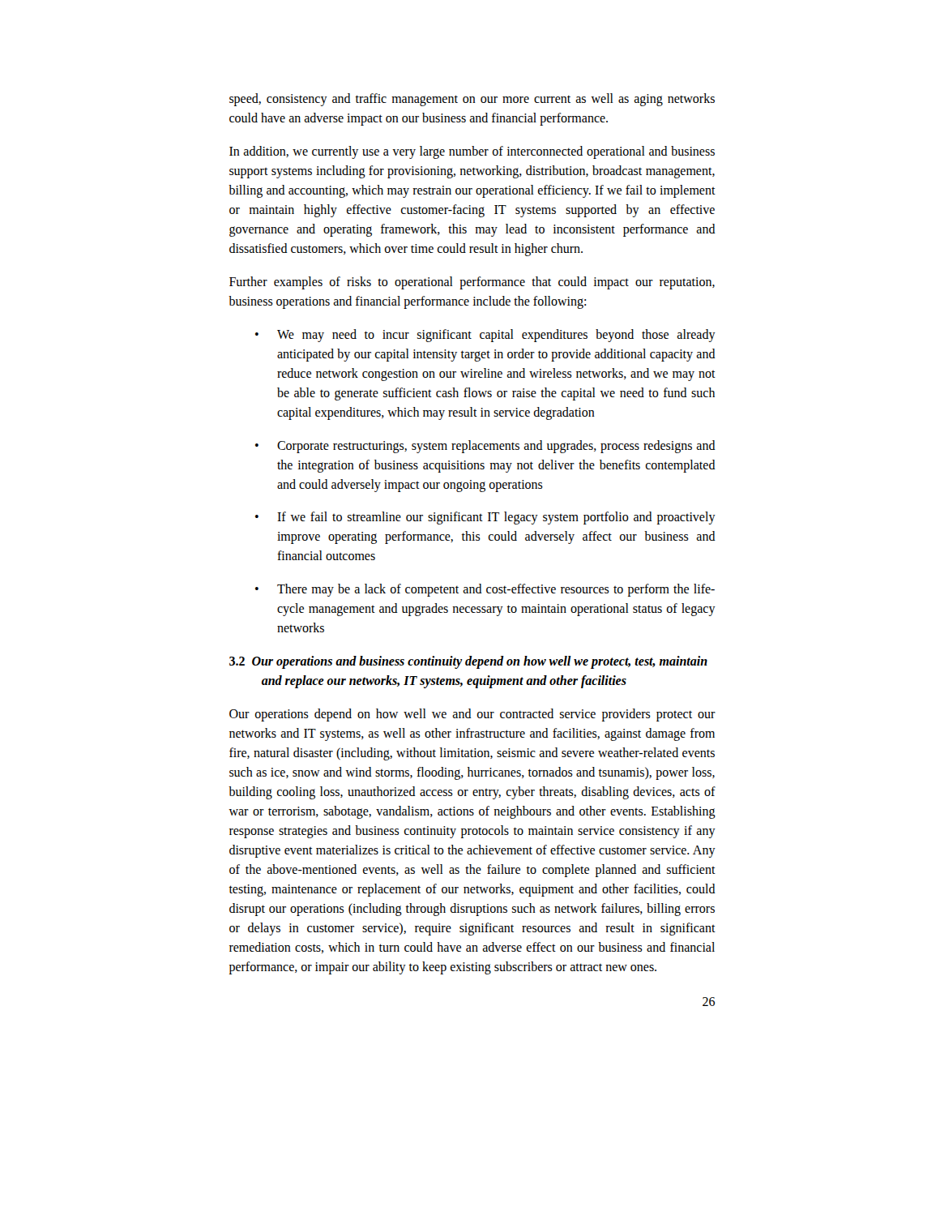speed, consistency and traffic management on our more current as well as aging networks could have an adverse impact on our business and financial performance.
In addition, we currently use a very large number of interconnected operational and business support systems including for provisioning, networking, distribution, broadcast management, billing and accounting, which may restrain our operational efficiency. If we fail to implement or maintain highly effective customer-facing IT systems supported by an effective governance and operating framework, this may lead to inconsistent performance and dissatisfied customers, which over time could result in higher churn.
Further examples of risks to operational performance that could impact our reputation, business operations and financial performance include the following:
We may need to incur significant capital expenditures beyond those already anticipated by our capital intensity target in order to provide additional capacity and reduce network congestion on our wireline and wireless networks, and we may not be able to generate sufficient cash flows or raise the capital we need to fund such capital expenditures, which may result in service degradation
Corporate restructurings, system replacements and upgrades, process redesigns and the integration of business acquisitions may not deliver the benefits contemplated and could adversely impact our ongoing operations
If we fail to streamline our significant IT legacy system portfolio and proactively improve operating performance, this could adversely affect our business and financial outcomes
There may be a lack of competent and cost-effective resources to perform the life-cycle management and upgrades necessary to maintain operational status of legacy networks
3.2 Our operations and business continuity depend on how well we protect, test, maintain and replace our networks, IT systems, equipment and other facilities
Our operations depend on how well we and our contracted service providers protect our networks and IT systems, as well as other infrastructure and facilities, against damage from fire, natural disaster (including, without limitation, seismic and severe weather-related events such as ice, snow and wind storms, flooding, hurricanes, tornados and tsunamis), power loss, building cooling loss, unauthorized access or entry, cyber threats, disabling devices, acts of war or terrorism, sabotage, vandalism, actions of neighbours and other events. Establishing response strategies and business continuity protocols to maintain service consistency if any disruptive event materializes is critical to the achievement of effective customer service. Any of the above-mentioned events, as well as the failure to complete planned and sufficient testing, maintenance or replacement of our networks, equipment and other facilities, could disrupt our operations (including through disruptions such as network failures, billing errors or delays in customer service), require significant resources and result in significant remediation costs, which in turn could have an adverse effect on our business and financial performance, or impair our ability to keep existing subscribers or attract new ones.
26